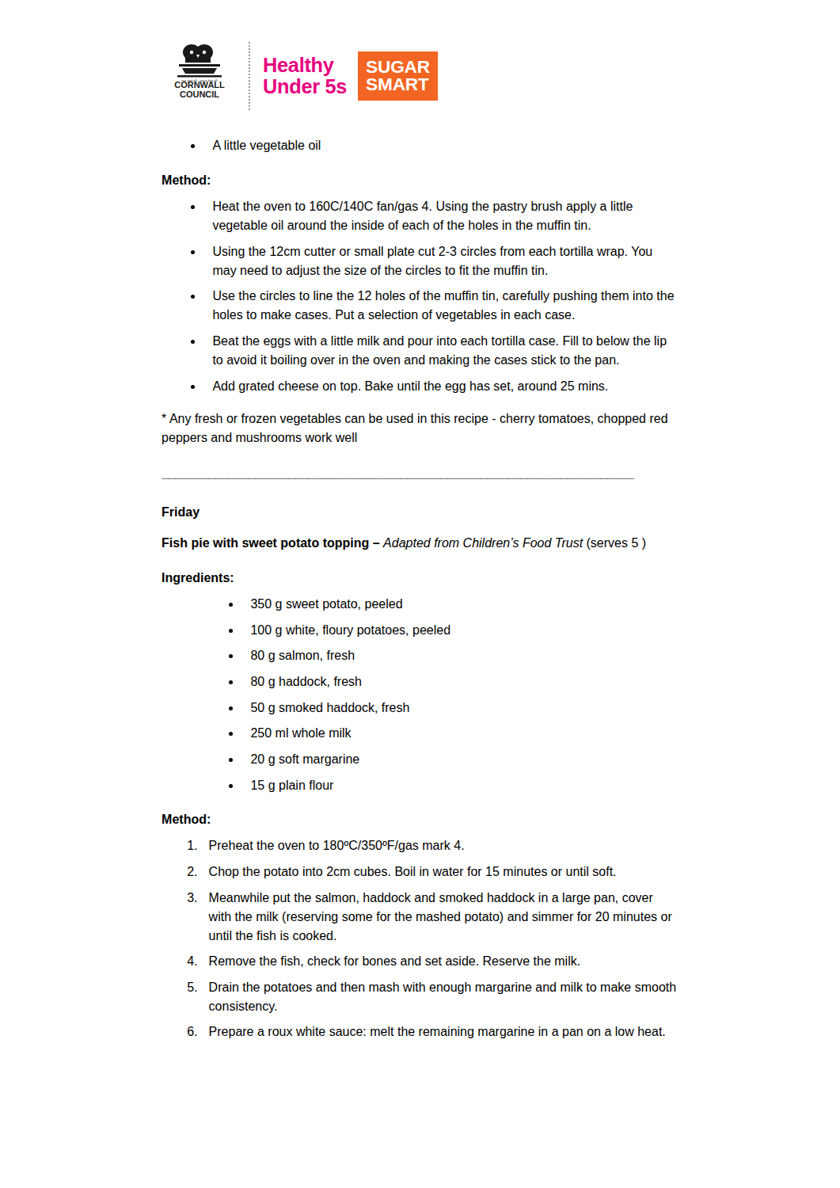CORNWALL COUNCIL one and all · onen hag oll
Healthy
Under 5s
SUGAR SMART
A little vegetable oil
Method:
Heat the oven to 160C/140C fan/gas 4. Using the pastry brush apply a little vegetable oil around the inside of each of the holes in the muffin tin.
Using the 12cm cutter or small plate cut 2-3 circles from each tortilla wrap. You may need to adjust the size of the circles to fit the muffin tin.
Use the circles to line the 12 holes of the muffin tin, carefully pushing them into the holes to make cases. Put a selection of vegetables in each case.
Beat the eggs with a little milk and pour into each tortilla case. Fill to below the lip to avoid it boiling over in the oven and making the cases stick to the pan.
Add grated cheese on top. Bake until the egg has set, around 25 mins.
* Any fresh or frozen vegetables can be used in this recipe - cherry tomatoes, chopped red peppers and mushrooms work well
_______________________________________________________________________
Friday
Fish pie with sweet potato topping – Adapted from Children’s Food Trust (serves 5 )
Ingredients:
350 g sweet potato, peeled
100 g white, floury potatoes, peeled
80 g salmon, fresh
80 g haddock, fresh
50 g smoked haddock, fresh
250 ml whole milk
20 g soft margarine
15 g plain flour
Method:
Preheat the oven to 180ºC/350ºF/gas mark 4.
Chop the potato into 2cm cubes. Boil in water for 15 minutes or until soft.
Meanwhile put the salmon, haddock and smoked haddock in a large pan, cover with the milk (reserving some for the mashed potato) and simmer for 20 minutes or until the fish is cooked.
Remove the fish, check for bones and set aside. Reserve the milk.
Drain the potatoes and then mash with enough margarine and milk to make smooth consistency.
Prepare a roux white sauce: melt the remaining margarine in a pan on a low heat.